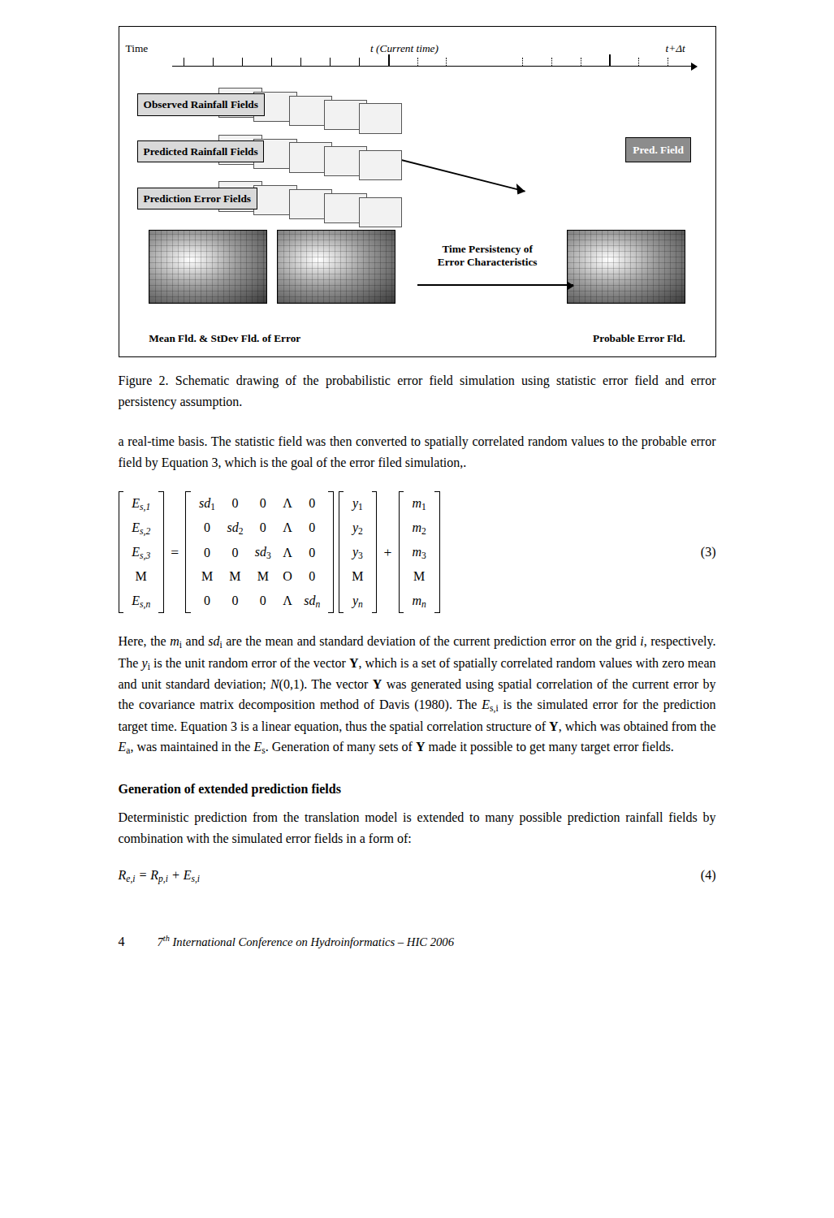Time t (Current time) t+Δt
Observed Rainfall Fields
Predicted Rainfall Fields Pred. Field
Prediction Error Fields
Time Persistency of
Error Characteristics
Mean Fld. & StDev Fld. of Error Probable Error Fld.
Figure 2. Schematic drawing of the probabilistic error field simulation using statistic error field and error persistency assumption.
a real-time basis. The statistic field was then converted to spatially correlated random values to the probable error field by Equation 3, which is the goal of the error filed simulation,.
| E s,1 |
| E s,2 |
| E s,3 |
| M |
| E s,n |
=
| sd 1 | 0 | 0 | Λ | 0 |
| 0 | sd 2 | 0 | Λ | 0 |
| 0 | 0 | sd 3 | Λ | 0 |
| M | M | M | O | 0 |
| 0 | 0 | 0 | Λ | sd n |
| y 1 |
| y 2 |
| y 3 |
| M |
| y n |
+
| m 1 |
| m 2 |
| m 3 |
| M |
| m n |
(3)
Here, the mi and sdi are the mean and standard deviation of the current prediction error on the grid i, respectively. The yi is the unit random error of the vector Y, which is a set of spatially correlated random values with zero mean and unit standard deviation; N(0,1). The vector Y was generated using spatial correlation of the current error by the covariance matrix decomposition method of Davis (1980). The Es,i is the simulated error for the prediction target time. Equation 3 is a linear equation, thus the spatial correlation structure of Y, which was obtained from the Ea, was maintained in the Es. Generation of many sets of Y made it possible to get many target error fields.
Generation of extended prediction fields
Deterministic prediction from the translation model is extended to many possible prediction rainfall fields by combination with the simulated error fields in a form of:
Re,i = Rp,i + Es,i (4)
4 7th International Conference on Hydroinformatics – HIC 2006